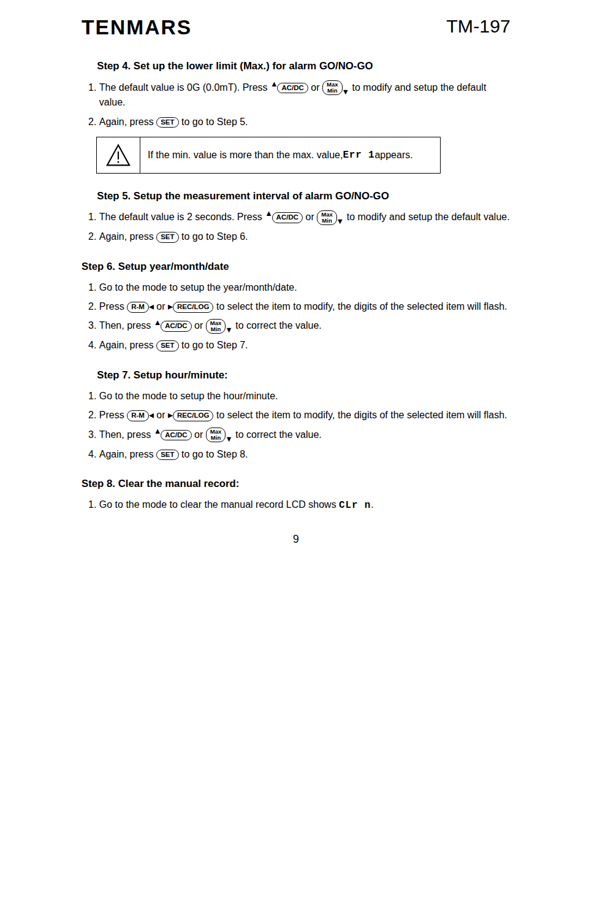TENMARS
TM-197
Step 4. Set up the lower limit (Max.) for alarm GO/NO-GO
The default value is 0G (0.0mT). Press ▲AC/DC or Max
Min▼ to modify and setup the default value.
Again, press SET to go to Step 5.
If the min. value is more than the max. value, Err 1 appears.
Step 5. Setup the measurement interval of alarm GO/NO-GO
The default value is 2 seconds. Press ▲AC/DC or Max
Min▼ to modify and setup the default value.
Again, press SET to go to Step 6.
Step 6. Setup year/month/date
Go to the mode to setup the year/month/date.
Press R-M◂ or ▸REC/LOG to select the item to modify, the digits of the selected item will flash.
Then, press ▲AC/DC or Max
Min▼ to correct the value.
Again, press SET to go to Step 7.
Step 7. Setup hour/minute:
Go to the mode to setup the hour/minute.
Press R-M◂ or ▸REC/LOG to select the item to modify, the digits of the selected item will flash.
Then, press ▲AC/DC or Max
Min▼ to correct the value.
Again, press SET to go to Step 8.
Step 8. Clear the manual record:
Go to the mode to clear the manual record LCD shows CLr n.
9